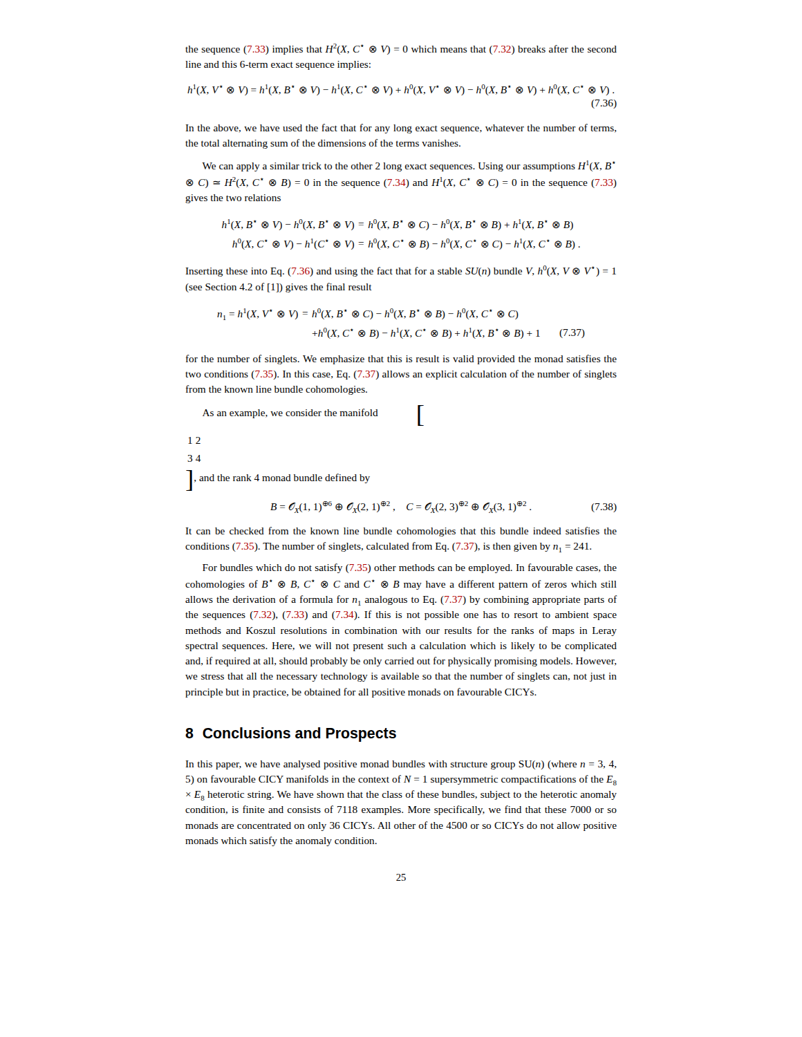the sequence (7.33) implies that H2(X, C⋆ ⊗ V) = 0 which means that (7.32) breaks after the second line and this 6-term exact sequence implies:
h1(X, V⋆ ⊗ V) = h1(X, B⋆ ⊗ V) − h1(X, C⋆ ⊗ V) + h0(X, V⋆ ⊗ V) − h0(X, B⋆ ⊗ V) + h0(X, C⋆ ⊗ V) .
(7.36)
In the above, we have used the fact that for any long exact sequence, whatever the number of terms, the total alternating sum of the dimensions of the terms vanishes.
We can apply a similar trick to the other 2 long exact sequences. Using our assumptions H1(X, B⋆ ⊗ C) ≃ H2(X, C⋆ ⊗ B) = 0 in the sequence (7.34) and H1(X, C⋆ ⊗ C) = 0 in the sequence (7.33) gives the two relations
| h 1 ( X , B ⋆ ⊗ V ) − h 0 ( X , B ⋆ ⊗ V ) | = | h 0 ( X , B ⋆ ⊗ C ) − h 0 ( X , B ⋆ ⊗ B ) + h 1 ( X , B ⋆ ⊗ B ) |
| h 0 ( X , C ⋆ ⊗ V ) − h 1 ( C ⋆ ⊗ V ) | = | h 0 ( X , C ⋆ ⊗ B ) − h 0 ( X , C ⋆ ⊗ C ) − h 1 ( X , C ⋆ ⊗ B ) . |
Inserting these into Eq. (7.36) and using the fact that for a stable SU(n) bundle V, h0(X, V ⊗ V⋆) = 1 (see Section 4.2 of [1]) gives the final result
| n 1 = h 1 ( X , V ⋆ ⊗ V ) | = | h 0 ( X , B ⋆ ⊗ C ) − h 0 ( X , B ⋆ ⊗ B ) − h 0 ( X , C ⋆ ⊗ C ) | |
| | | + h 0 ( X , C ⋆ ⊗ B ) − h 1 ( X , C ⋆ ⊗ B ) + h 1 ( X , B ⋆ ⊗ B ) + 1 | (7.37) |
for the number of singlets. We emphasize that this is result is valid provided the monad satisfies the two conditions (7.35). In this case, Eq. (7.37) allows an explicit calculation of the number of singlets from the known line bundle cohomologies.
As an example, we consider the manifold [
| 1 | 2 |
| 3 | 4 |
], and the rank 4 monad bundle defined by
B = 𝒪X(1, 1)⊕6 ⊕ 𝒪X(2, 1)⊕2 , C = 𝒪X(2, 3)⊕2 ⊕ 𝒪X(3, 1)⊕2 . (7.38)
It can be checked from the known line bundle cohomologies that this bundle indeed satisfies the conditions (7.35). The number of singlets, calculated from Eq. (7.37), is then given by n1 = 241.
For bundles which do not satisfy (7.35) other methods can be employed. In favourable cases, the cohomologies of B⋆ ⊗ B, C⋆ ⊗ C and C⋆ ⊗ B may have a different pattern of zeros which still allows the derivation of a formula for n1 analogous to Eq. (7.37) by combining appropriate parts of the sequences (7.32), (7.33) and (7.34). If this is not possible one has to resort to ambient space methods and Koszul resolutions in combination with our results for the ranks of maps in Leray spectral sequences. Here, we will not present such a calculation which is likely to be complicated and, if required at all, should probably be only carried out for physically promising models. However, we stress that all the necessary technology is available so that the number of singlets can, not just in principle but in practice, be obtained for all positive monads on favourable CICYs.
8 Conclusions and Prospects
In this paper, we have analysed positive monad bundles with structure group SU(n) (where n = 3, 4, 5) on favourable CICY manifolds in the context of N = 1 supersymmetric compactifications of the E8 × E8 heterotic string. We have shown that the class of these bundles, subject to the heterotic anomaly condition, is finite and consists of 7118 examples. More specifically, we find that these 7000 or so monads are concentrated on only 36 CICYs. All other of the 4500 or so CICYs do not allow positive monads which satisfy the anomaly condition.
25